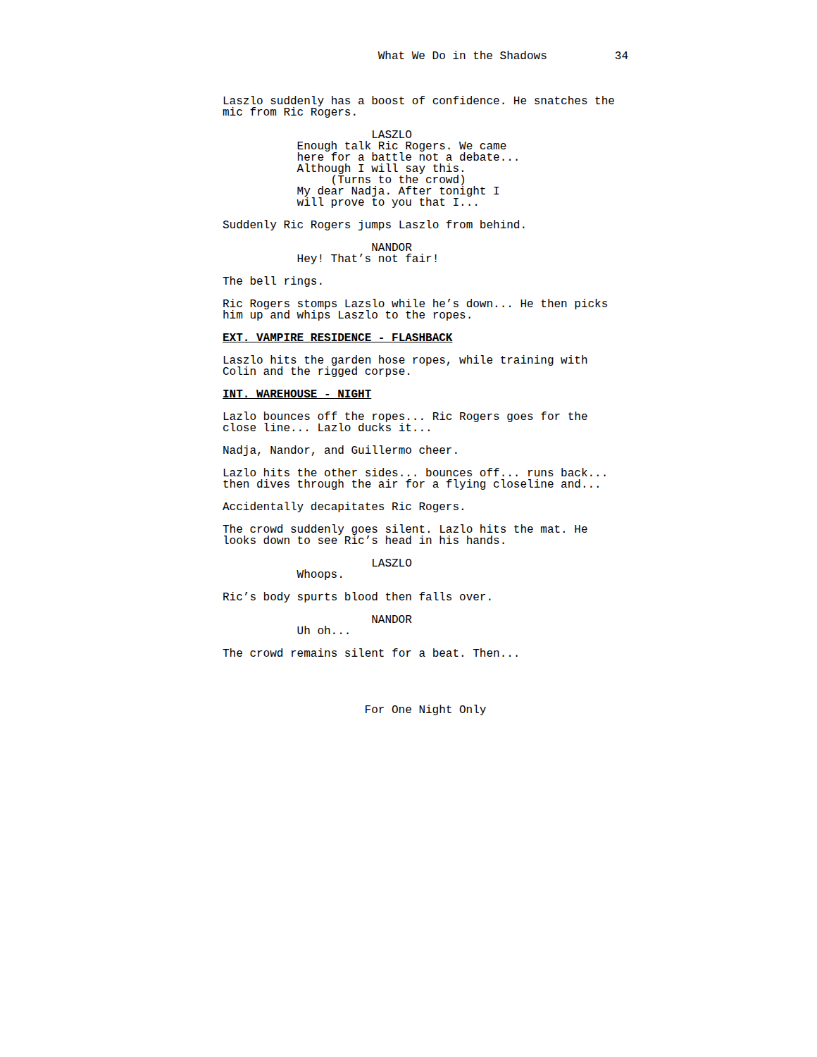What We Do in the Shadows 34
Laszlo suddenly has a boost of confidence. He snatches the mic from Ric Rogers.
LASZLO
Enough talk Ric Rogers. We came here for a battle not a debate... Although I will say this.
(Turns to the crowd)
My dear Nadja. After tonight I will prove to you that I...
Suddenly Ric Rogers jumps Laszlo from behind.
NANDOR
Hey! That’s not fair!
The bell rings.
Ric Rogers stomps Lazslo while he’s down... He then picks him up and whips Laszlo to the ropes.
EXT. VAMPIRE RESIDENCE - FLASHBACK
Laszlo hits the garden hose ropes, while training with Colin and the rigged corpse.
INT. WAREHOUSE - NIGHT
Lazlo bounces off the ropes... Ric Rogers goes for the close line... Lazlo ducks it...
Nadja, Nandor, and Guillermo cheer.
Lazlo hits the other sides... bounces off... runs back... then dives through the air for a flying closeline and...
Accidentally decapitates Ric Rogers.
The crowd suddenly goes silent. Lazlo hits the mat. He looks down to see Ric’s head in his hands.
LASZLO
Whoops.
Ric’s body spurts blood then falls over.
NANDOR
Uh oh...
The crowd remains silent for a beat. Then...
For One Night Only